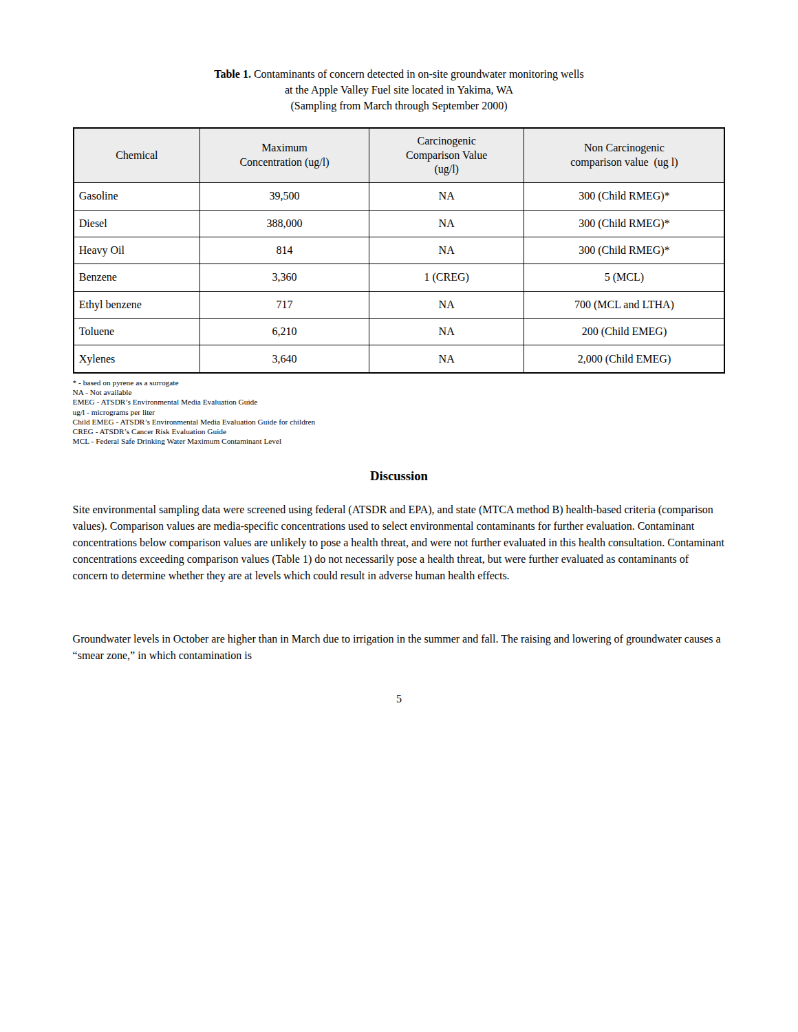Table 1. Contaminants of concern detected in on-site groundwater monitoring wells
at the Apple Valley Fuel site located in Yakima, WA
(Sampling from March through September 2000)
| Chemical | Maximum Concentration (ug/l) | Carcinogenic Comparison Value (ug/l) | Non Carcinogenic comparison value (ug l) |
| --- | --- | --- | --- |
| Gasoline | 39,500 | NA | 300 (Child RMEG)* |
| Diesel | 388,000 | NA | 300 (Child RMEG)* |
| Heavy Oil | 814 | NA | 300 (Child RMEG)* |
| Benzene | 3,360 | 1 (CREG) | 5 (MCL) |
| Ethyl benzene | 717 | NA | 700 (MCL and LTHA) |
| Toluene | 6,210 | NA | 200 (Child EMEG) |
| Xylenes | 3,640 | NA | 2,000 (Child EMEG) |
* - based on pyrene as a surrogate
NA - Not available
EMEG - ATSDR’s Environmental Media Evaluation Guide
ug/l - micrograms per liter
Child EMEG - ATSDR’s Environmental Media Evaluation Guide for children
CREG - ATSDR’s Cancer Risk Evaluation Guide
MCL - Federal Safe Drinking Water Maximum Contaminant Level
Discussion
Site environmental sampling data were screened using federal (ATSDR and EPA), and state (MTCA method B) health-based criteria (comparison values). Comparison values are media-specific concentrations used to select environmental contaminants for further evaluation. Contaminant concentrations below comparison values are unlikely to pose a health threat, and were not further evaluated in this health consultation. Contaminant concentrations exceeding comparison values (Table 1) do not necessarily pose a health threat, but were further evaluated as contaminants of concern to determine whether they are at levels which could result in adverse human health effects.
Groundwater levels in October are higher than in March due to irrigation in the summer and fall. The raising and lowering of groundwater causes a “smear zone,” in which contamination is
5